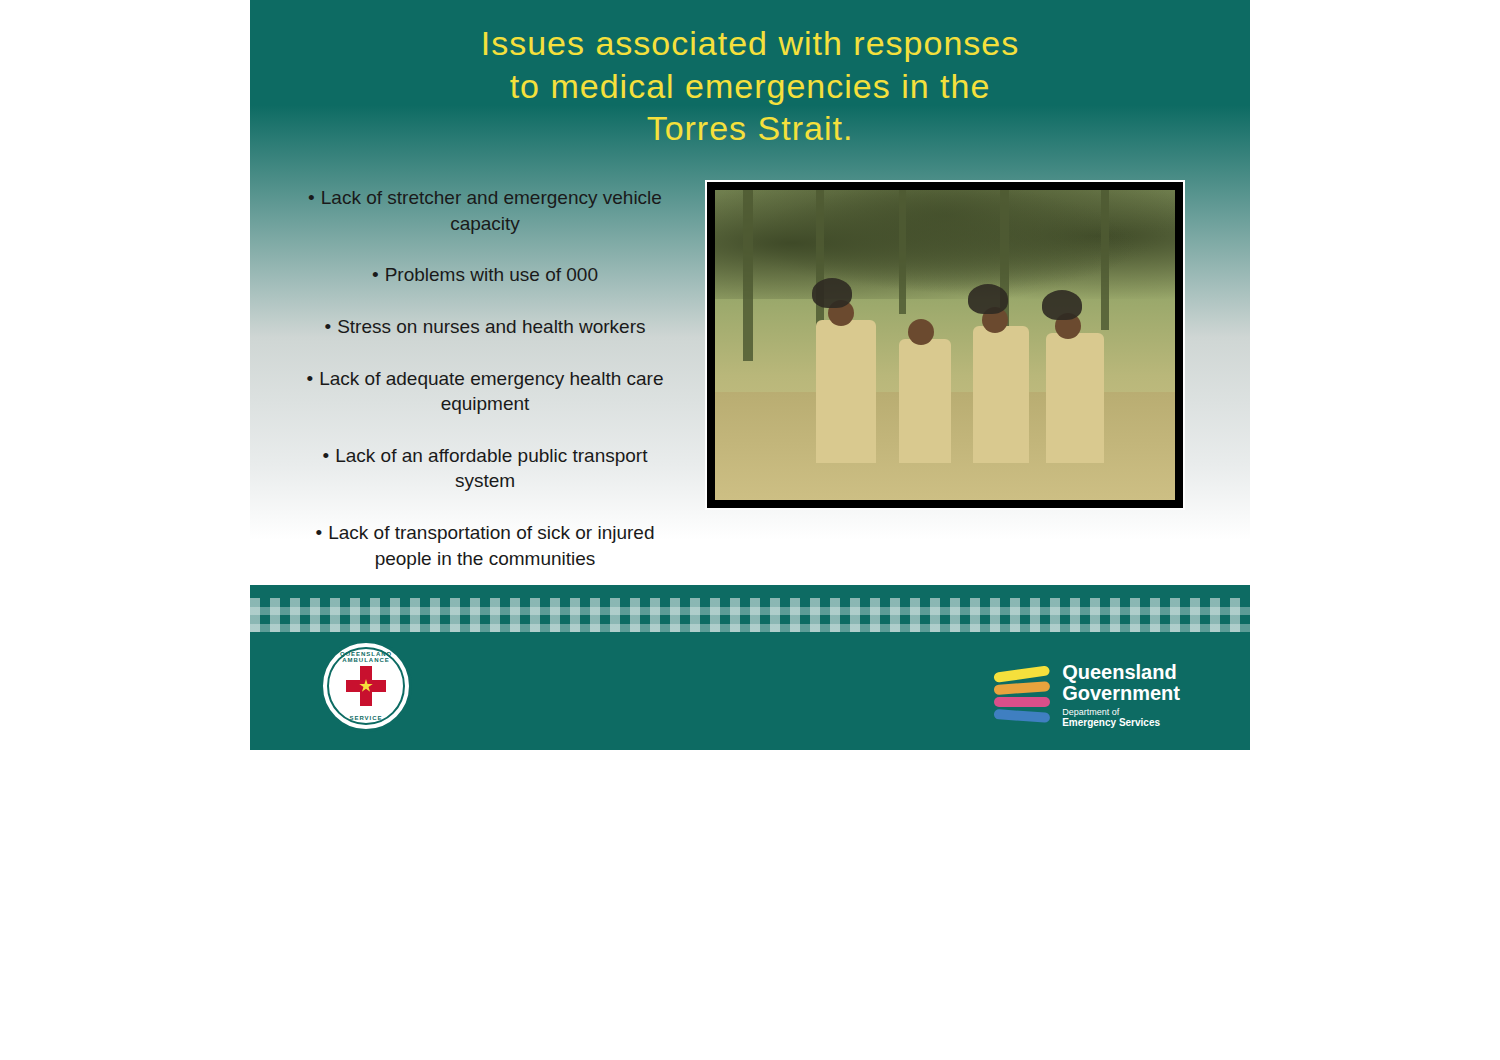Issues associated with responses
to medical emergencies in the
Torres Strait.
•Lack of stretcher and emergency vehicle capacity
•Problems with use of 000
•Stress on nurses and health workers
•Lack of adequate emergency health care equipment
•Lack of an affordable public transport system
•Lack of transportation of sick or injured people in the communities
QUEENSLAND AMBULANCE
SERVICE
Queensland
Government
Department of
Emergency Services